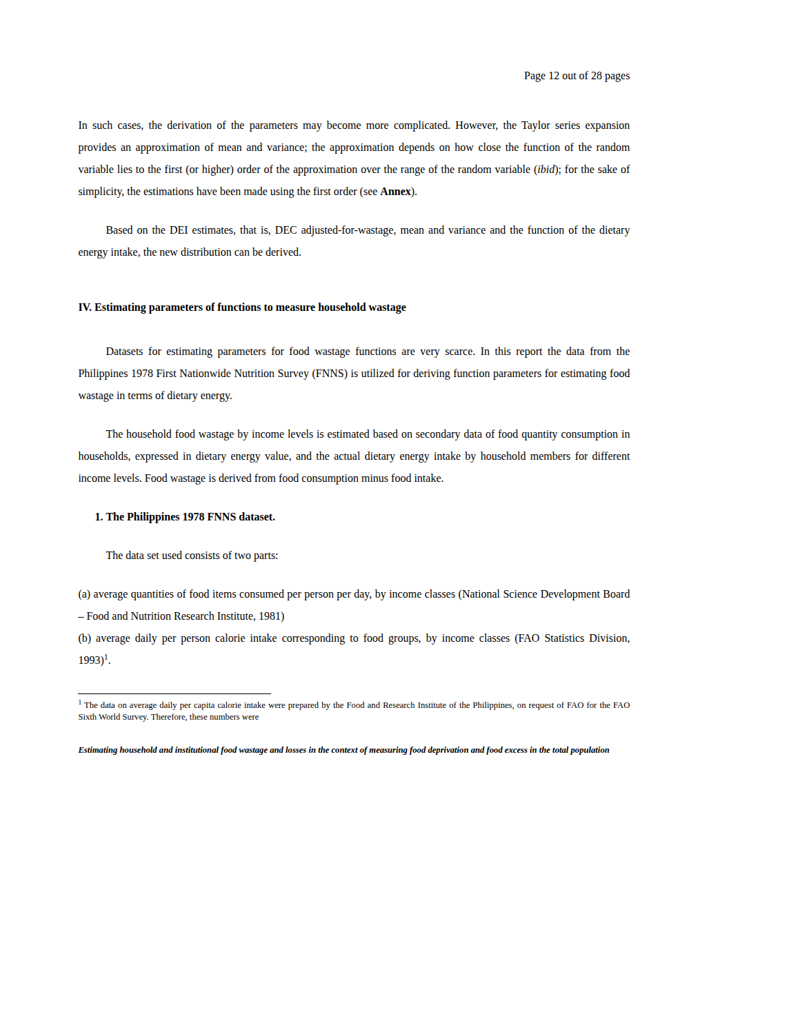Page 12 out of 28 pages
In such cases, the derivation of the parameters may become more complicated. However, the Taylor series expansion provides an approximation of mean and variance; the approximation depends on how close the function of the random variable lies to the first (or higher) order of the approximation over the range of the random variable (ibid); for the sake of simplicity, the estimations have been made using the first order (see Annex).
Based on the DEI estimates, that is, DEC adjusted-for-wastage, mean and variance and the function of the dietary energy intake, the new distribution can be derived.
IV. Estimating parameters of functions to measure household wastage
Datasets for estimating parameters for food wastage functions are very scarce. In this report the data from the Philippines 1978 First Nationwide Nutrition Survey (FNNS) is utilized for deriving function parameters for estimating food wastage in terms of dietary energy.
The household food wastage by income levels is estimated based on secondary data of food quantity consumption in households, expressed in dietary energy value, and the actual dietary energy intake by household members for different income levels. Food wastage is derived from food consumption minus food intake.
The Philippines 1978 FNNS dataset.
The data set used consists of two parts:
(a) average quantities of food items consumed per person per day, by income classes (National Science Development Board – Food and Nutrition Research Institute, 1981)
(b) average daily per person calorie intake corresponding to food groups, by income classes (FAO Statistics Division, 1993)1.
1 The data on average daily per capita calorie intake were prepared by the Food and Research Institute of the Philippines, on request of FAO for the FAO Sixth World Survey. Therefore, these numbers were
Estimating household and institutional food wastage and losses in the context of measuring food deprivation and food excess in the total population